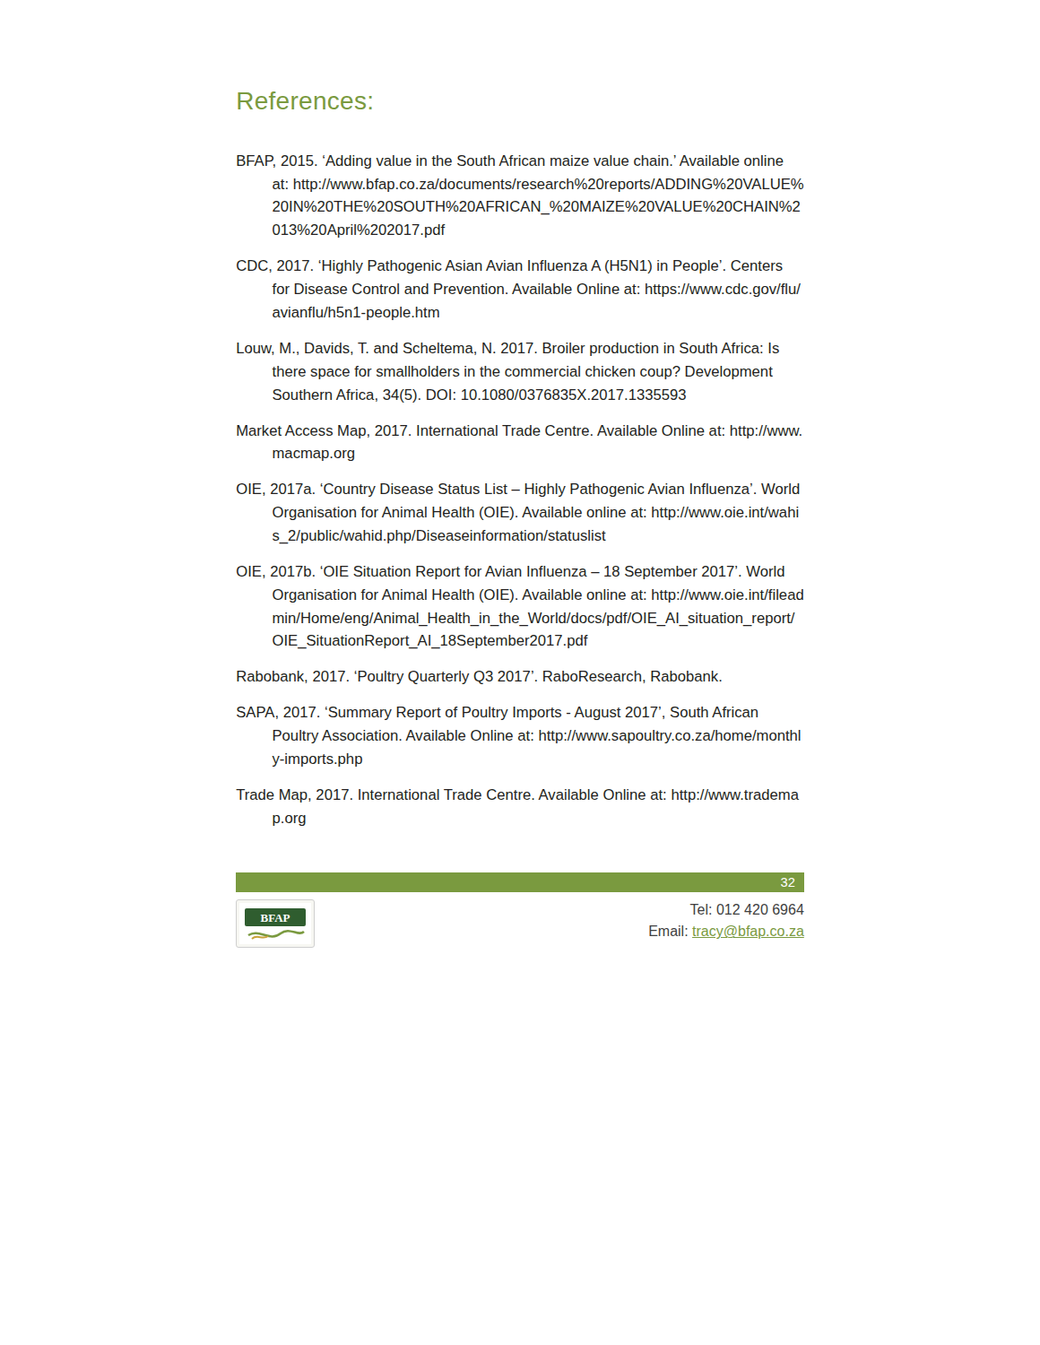References:
BFAP, 2015. ‘Adding value in the South African maize value chain.’ Available online at: http://www.bfap.co.za/documents/research%20reports/ADDING%20VALUE%20IN%20THE%20SOUTH%20AFRICAN_%20MAIZE%20VALUE%20CHAIN%2013%20April%202017.pdf
CDC, 2017. ‘Highly Pathogenic Asian Avian Influenza A (H5N1) in People’. Centers for Disease Control and Prevention. Available Online at: https://www.cdc.gov/flu/avianflu/h5n1-people.htm
Louw, M., Davids, T. and Scheltema, N. 2017. Broiler production in South Africa: Is there space for smallholders in the commercial chicken coup? Development Southern Africa, 34(5). DOI: 10.1080/0376835X.2017.1335593
Market Access Map, 2017. International Trade Centre. Available Online at: http://www.macmap.org
OIE, 2017a. ‘Country Disease Status List – Highly Pathogenic Avian Influenza’. World Organisation for Animal Health (OIE). Available online at: http://www.oie.int/wahis_2/public/wahid.php/Diseaseinformation/statuslist
OIE, 2017b. ‘OIE Situation Report for Avian Influenza – 18 September 2017’. World Organisation for Animal Health (OIE). Available online at: http://www.oie.int/fileadmin/Home/eng/Animal_Health_in_the_World/docs/pdf/OIE_AI_situation_report/OIE_SituationReport_AI_18September2017.pdf
Rabobank, 2017. ‘Poultry Quarterly Q3 2017’. RaboResearch, Rabobank.
SAPA, 2017. ‘Summary Report of Poultry Imports - August 2017’, South African Poultry Association. Available Online at: http://www.sapoultry.co.za/home/monthly-imports.php
Trade Map, 2017. International Trade Centre. Available Online at: http://www.trademap.org
32
BFAP
Tel: 012 420 6964
Email: tracy@bfap.co.za